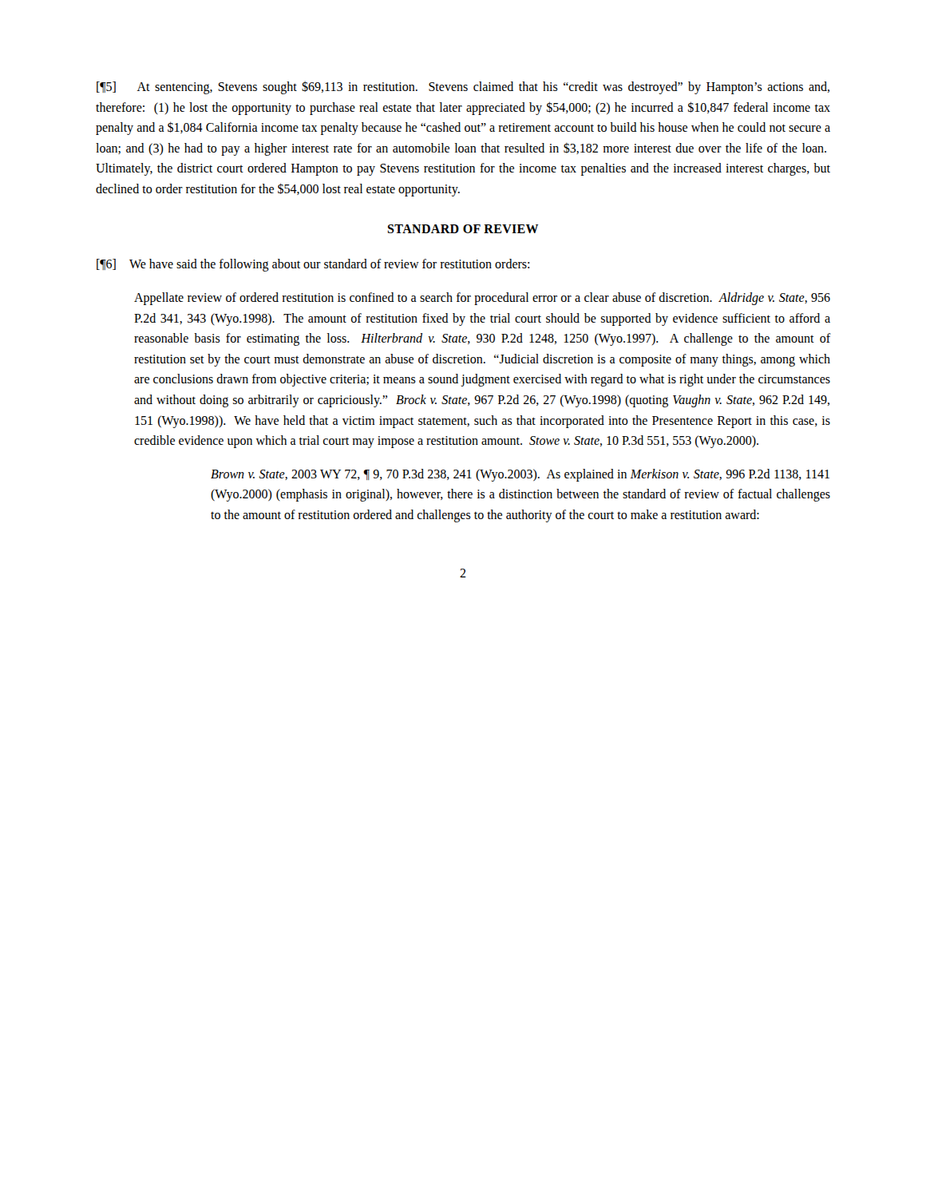[¶5] At sentencing, Stevens sought $69,113 in restitution. Stevens claimed that his “credit was destroyed” by Hampton’s actions and, therefore: (1) he lost the opportunity to purchase real estate that later appreciated by $54,000; (2) he incurred a $10,847 federal income tax penalty and a $1,084 California income tax penalty because he “cashed out” a retirement account to build his house when he could not secure a loan; and (3) he had to pay a higher interest rate for an automobile loan that resulted in $3,182 more interest due over the life of the loan. Ultimately, the district court ordered Hampton to pay Stevens restitution for the income tax penalties and the increased interest charges, but declined to order restitution for the $54,000 lost real estate opportunity.
STANDARD OF REVIEW
[¶6] We have said the following about our standard of review for restitution orders:
Appellate review of ordered restitution is confined to a search for procedural error or a clear abuse of discretion. Aldridge v. State, 956 P.2d 341, 343 (Wyo.1998). The amount of restitution fixed by the trial court should be supported by evidence sufficient to afford a reasonable basis for estimating the loss. Hilterbrand v. State, 930 P.2d 1248, 1250 (Wyo.1997). A challenge to the amount of restitution set by the court must demonstrate an abuse of discretion. “Judicial discretion is a composite of many things, among which are conclusions drawn from objective criteria; it means a sound judgment exercised with regard to what is right under the circumstances and without doing so arbitrarily or capriciously.” Brock v. State, 967 P.2d 26, 27 (Wyo.1998) (quoting Vaughn v. State, 962 P.2d 149, 151 (Wyo.1998)). We have held that a victim impact statement, such as that incorporated into the Presentence Report in this case, is credible evidence upon which a trial court may impose a restitution amount. Stowe v. State, 10 P.3d 551, 553 (Wyo.2000).
Brown v. State, 2003 WY 72, ¶ 9, 70 P.3d 238, 241 (Wyo.2003). As explained in Merkison v. State, 996 P.2d 1138, 1141 (Wyo.2000) (emphasis in original), however, there is a distinction between the standard of review of factual challenges to the amount of restitution ordered and challenges to the authority of the court to make a restitution award:
2